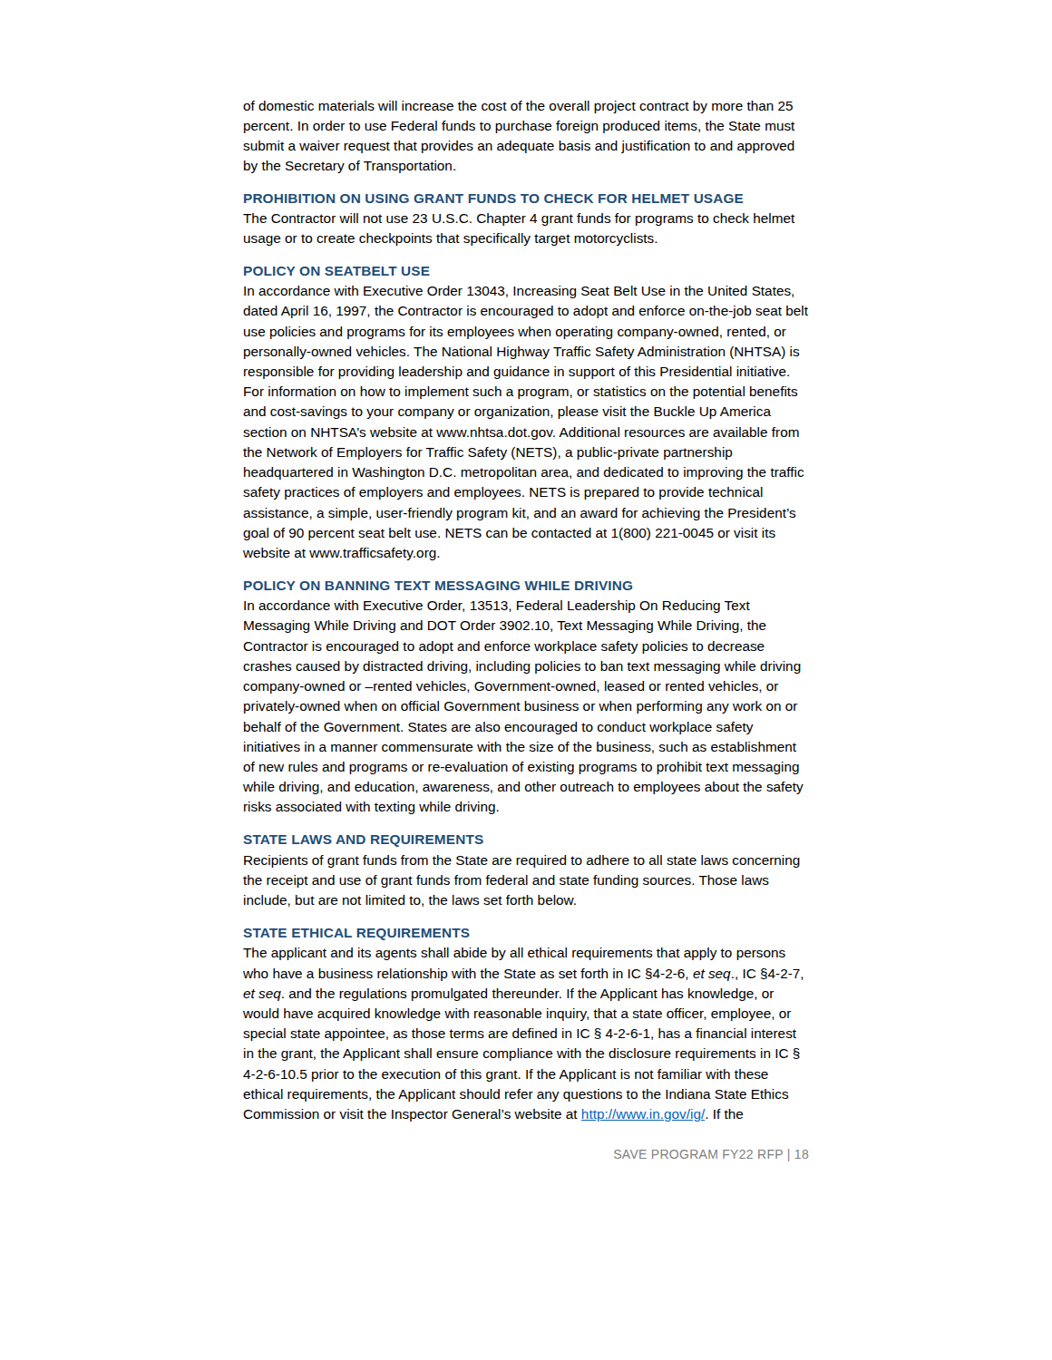of domestic materials will increase the cost of the overall project contract by more than 25 percent. In order to use Federal funds to purchase foreign produced items, the State must submit a waiver request that provides an adequate basis and justification to and approved by the Secretary of Transportation.
Prohibition on Using Grant Funds to Check for Helmet Usage
The Contractor will not use 23 U.S.C. Chapter 4 grant funds for programs to check helmet usage or to create checkpoints that specifically target motorcyclists.
Policy on Seatbelt Use
In accordance with Executive Order 13043, Increasing Seat Belt Use in the United States, dated April 16, 1997, the Contractor is encouraged to adopt and enforce on-the-job seat belt use policies and programs for its employees when operating company-owned, rented, or personally-owned vehicles. The National Highway Traffic Safety Administration (NHTSA) is responsible for providing leadership and guidance in support of this Presidential initiative. For information on how to implement such a program, or statistics on the potential benefits and cost-savings to your company or organization, please visit the Buckle Up America section on NHTSA’s website at www.nhtsa.dot.gov. Additional resources are available from the Network of Employers for Traffic Safety (NETS), a public-private partnership headquartered in Washington D.C. metropolitan area, and dedicated to improving the traffic safety practices of employers and employees. NETS is prepared to provide technical assistance, a simple, user-friendly program kit, and an award for achieving the President’s goal of 90 percent seat belt use. NETS can be contacted at 1(800) 221-0045 or visit its website at www.trafficsafety.org.
Policy on Banning Text Messaging While Driving
In accordance with Executive Order, 13513, Federal Leadership On Reducing Text Messaging While Driving and DOT Order 3902.10, Text Messaging While Driving, the Contractor is encouraged to adopt and enforce workplace safety policies to decrease crashes caused by distracted driving, including policies to ban text messaging while driving company-owned or –rented vehicles, Government-owned, leased or rented vehicles, or privately-owned when on official Government business or when performing any work on or behalf of the Government. States are also encouraged to conduct workplace safety initiatives in a manner commensurate with the size of the business, such as establishment of new rules and programs or re-evaluation of existing programs to prohibit text messaging while driving, and education, awareness, and other outreach to employees about the safety risks associated with texting while driving.
State Laws and Requirements
Recipients of grant funds from the State are required to adhere to all state laws concerning the receipt and use of grant funds from federal and state funding sources. Those laws include, but are not limited to, the laws set forth below.
State Ethical Requirements
The applicant and its agents shall abide by all ethical requirements that apply to persons who have a business relationship with the State as set forth in IC §4-2-6, et seq., IC §4-2-7, et seq. and the regulations promulgated thereunder. If the Applicant has knowledge, or would have acquired knowledge with reasonable inquiry, that a state officer, employee, or special state appointee, as those terms are defined in IC § 4-2-6-1, has a financial interest in the grant, the Applicant shall ensure compliance with the disclosure requirements in IC § 4-2-6-10.5 prior to the execution of this grant. If the Applicant is not familiar with these ethical requirements, the Applicant should refer any questions to the Indiana State Ethics Commission or visit the Inspector General’s website at http://www.in.gov/ig/. If the
SAVE PROGRAM FY22 RFP | 18